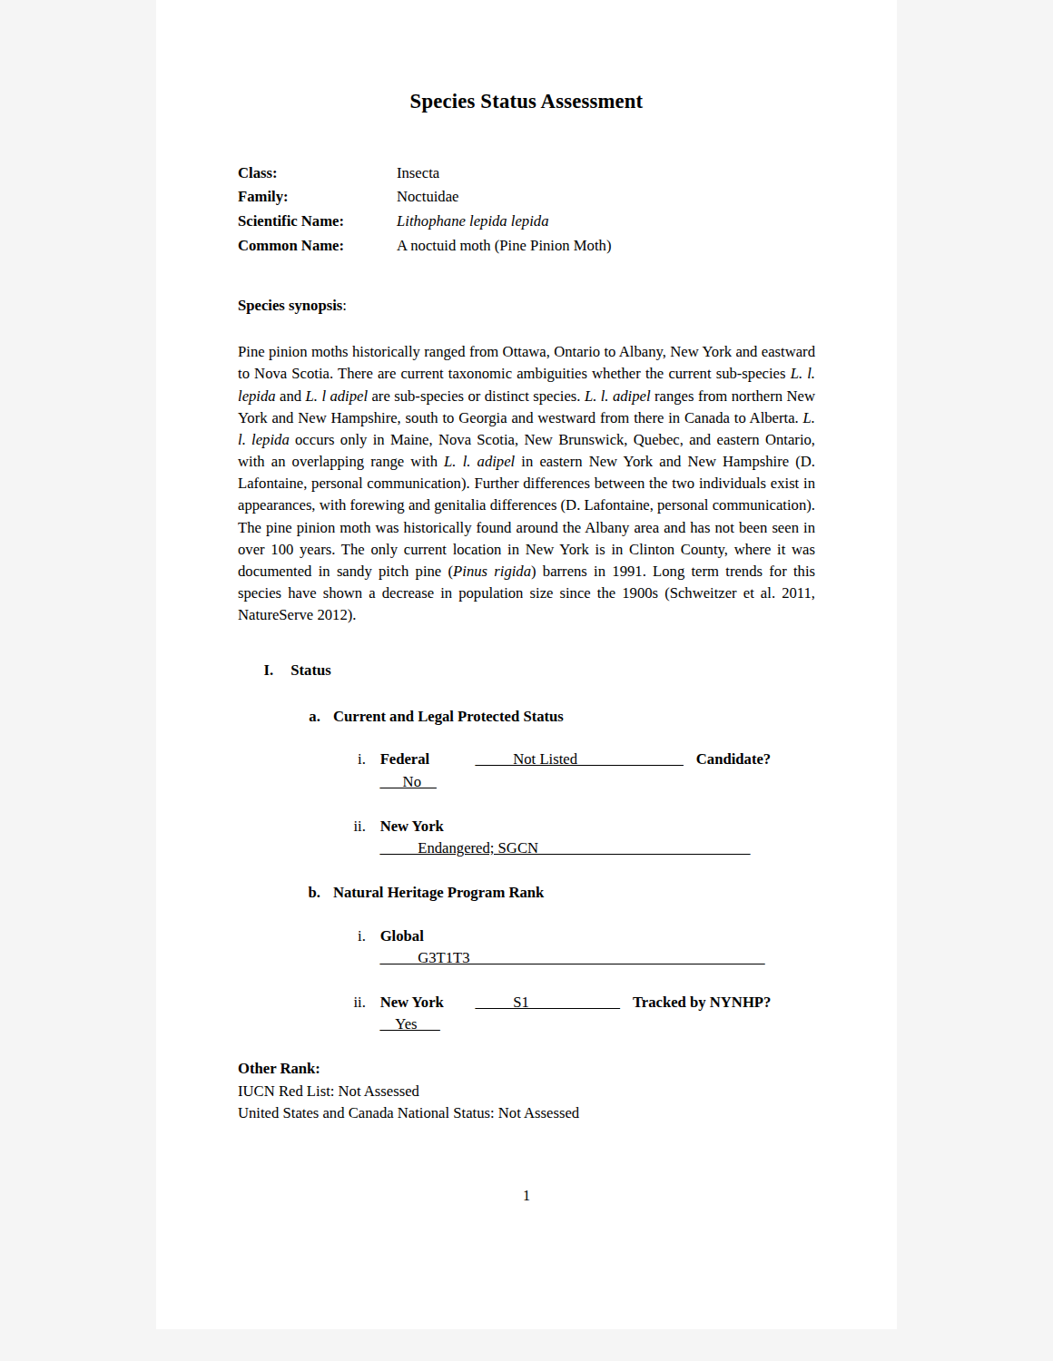Species Status Assessment
| Class: | Insecta |
| Family: | Noctuidae |
| Scientific Name: | Lithophane lepida lepida |
| Common Name: | A noctuid moth (Pine Pinion Moth) |
Species synopsis:
Pine pinion moths historically ranged from Ottawa, Ontario to Albany, New York and eastward to Nova Scotia. There are current taxonomic ambiguities whether the current sub-species L. l. lepida and L. l adipel are sub-species or distinct species. L. l. adipel ranges from northern New York and New Hampshire, south to Georgia and westward from there in Canada to Alberta. L. l. lepida occurs only in Maine, Nova Scotia, New Brunswick, Quebec, and eastern Ontario, with an overlapping range with L. l. adipel in eastern New York and New Hampshire (D. Lafontaine, personal communication). Further differences between the two individuals exist in appearances, with forewing and genitalia differences (D. Lafontaine, personal communication). The pine pinion moth was historically found around the Albany area and has not been seen in over 100 years. The only current location in New York is in Clinton County, where it was documented in sandy pitch pine (Pinus rigida) barrens in 1991. Long term trends for this species have shown a decrease in population size since the 1900s (Schweitzer et al. 2011, NatureServe 2012).
Status
Current and Legal Protected Status
Federal_____Not Listed______________ Candidate? ___No__
New York_____Endangered; SGCN____________________________
Natural Heritage Program Rank
Global_____G3T1T3_______________________________________
New York_____S1____________ Tracked by NYNHP? __Yes___
Other Rank:
IUCN Red List: Not Assessed
United States and Canada National Status: Not Assessed
1